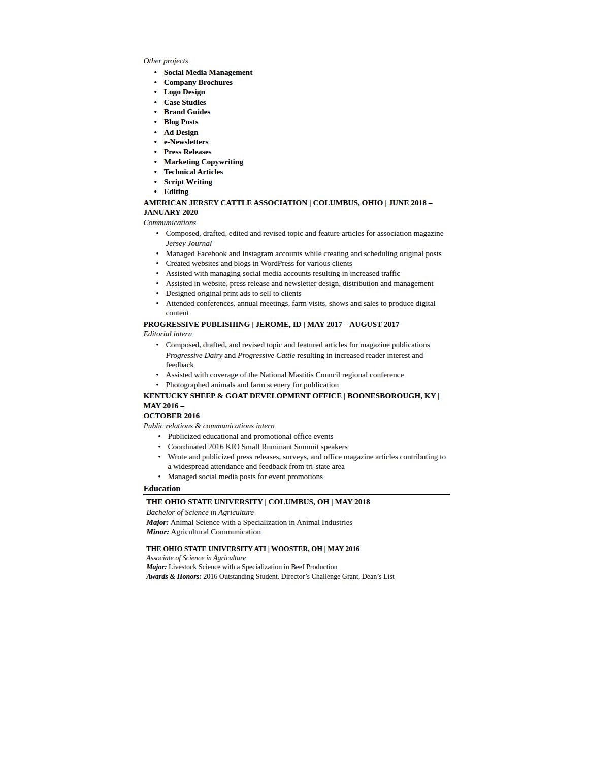Other projects
Social Media Management
Company Brochures
Logo Design
Case Studies
Brand Guides
Blog Posts
Ad Design
e-Newsletters
Press Releases
Marketing Copywriting
Technical Articles
Script Writing
Editing
AMERICAN JERSEY CATTLE ASSOCIATION | COLUMBUS, OHIO | JUNE 2018 – JANUARY 2020
Communications
Composed, drafted, edited and revised topic and feature articles for association magazine Jersey Journal
Managed Facebook and Instagram accounts while creating and scheduling original posts
Created websites and blogs in WordPress for various clients
Assisted with managing social media accounts resulting in increased traffic
Assisted in website, press release and newsletter design, distribution and management
Designed original print ads to sell to clients
Attended conferences, annual meetings, farm visits, shows and sales to produce digital content
PROGRESSIVE PUBLISHING | JEROME, ID | MAY 2017 – AUGUST 2017
Editorial intern
Composed, drafted, and revised topic and featured articles for magazine publications Progressive Dairy and Progressive Cattle resulting in increased reader interest and feedback
Assisted with coverage of the National Mastitis Council regional conference
Photographed animals and farm scenery for publication
KENTUCKY SHEEP & GOAT DEVELOPMENT OFFICE | BOONESBOROUGH, KY | MAY 2016 –
OCTOBER 2016
Public relations & communications intern
Publicized educational and promotional office events
Coordinated 2016 KIO Small Ruminant Summit speakers
Wrote and publicized press releases, surveys, and office magazine articles contributing to a widespread attendance and feedback from tri-state area
Managed social media posts for event promotions
Education
THE OHIO STATE UNIVERSITY | COLUMBUS, OH | MAY 2018
Bachelor of Science in Agriculture
Major: Animal Science with a Specialization in Animal Industries
Minor: Agricultural Communication
THE OHIO STATE UNIVERSITY ATI | WOOSTER, OH | MAY 2016
Associate of Science in Agriculture
Major: Livestock Science with a Specialization in Beef Production
Awards & Honors: 2016 Outstanding Student, Director’s Challenge Grant, Dean’s List